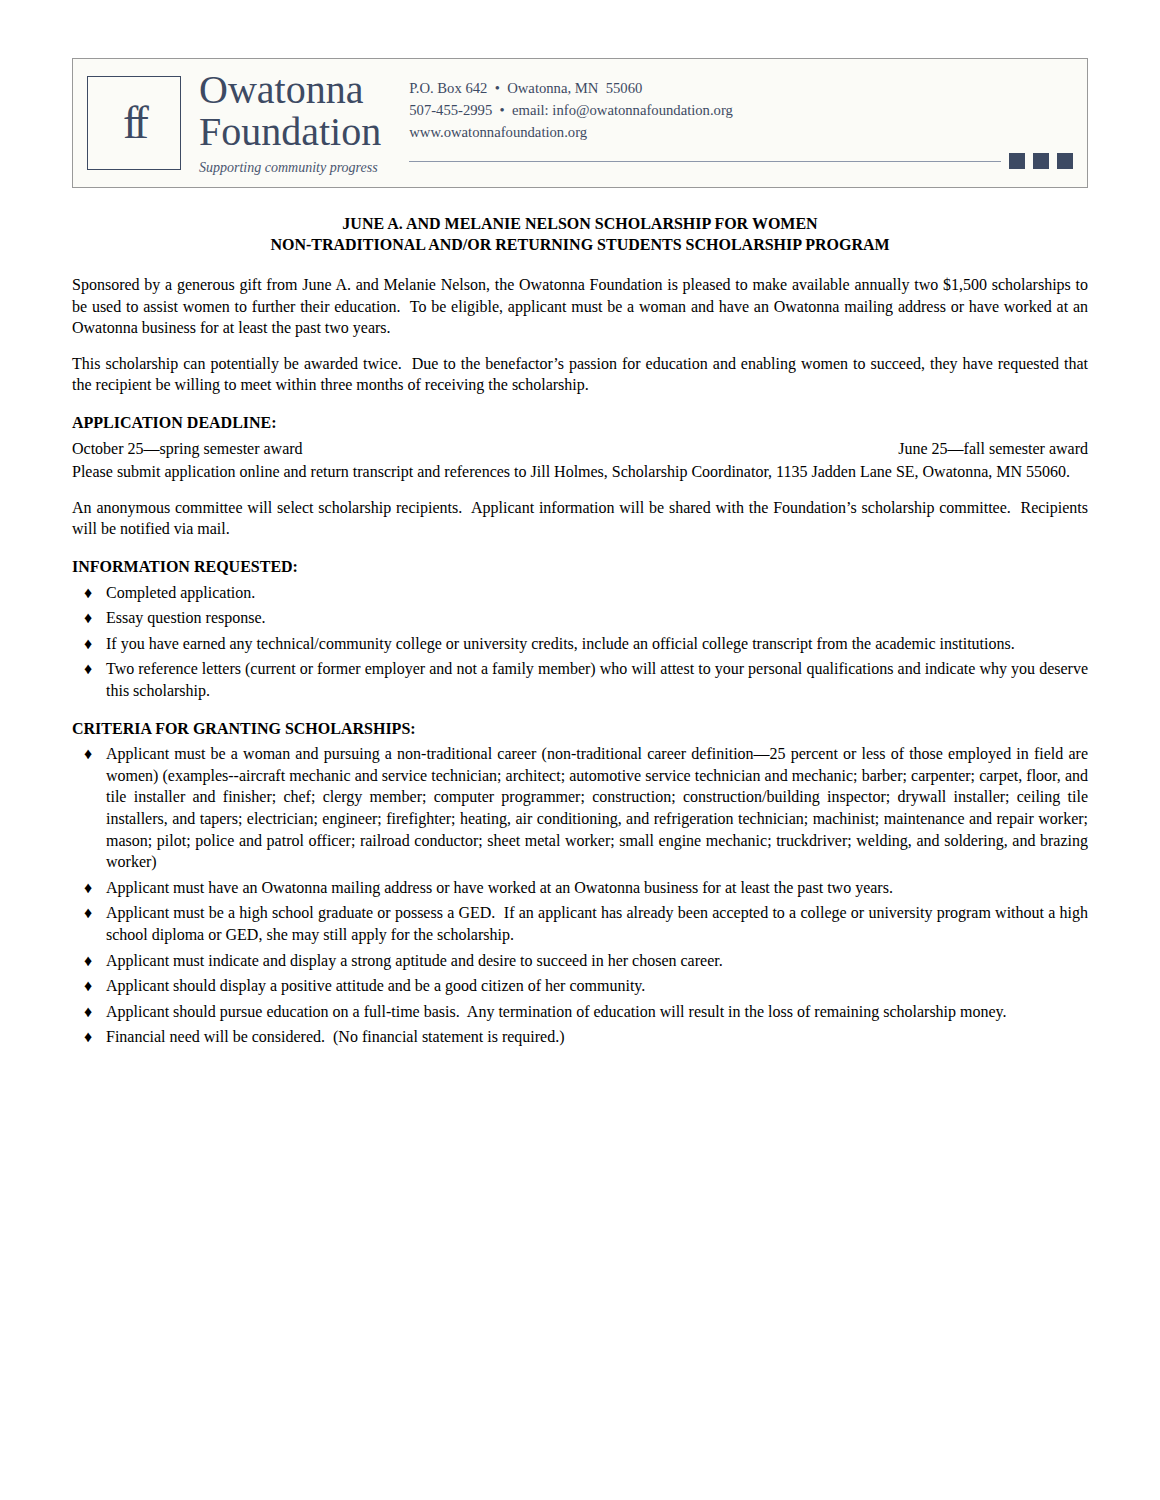ff
Owatonna Foundation Supporting community progress
P.O. Box 642 • Owatonna, MN 55060
507-455-2995 • email: info@owatonnafoundation.org
www.owatonnafoundation.org
JUNE A. AND MELANIE NELSON SCHOLARSHIP FOR WOMEN
NON-TRADITIONAL AND/OR RETURNING STUDENTS SCHOLARSHIP PROGRAM
Sponsored by a generous gift from June A. and Melanie Nelson, the Owatonna Foundation is pleased to make available annually two $1,500 scholarships to be used to assist women to further their education. To be eligible, applicant must be a woman and have an Owatonna mailing address or have worked at an Owatonna business for at least the past two years.
This scholarship can potentially be awarded twice. Due to the benefactor’s passion for education and enabling women to succeed, they have requested that the recipient be willing to meet within three months of receiving the scholarship.
APPLICATION DEADLINE:
October 25—spring semester award June 25—fall semester award
Please submit application online and return transcript and references to Jill Holmes, Scholarship Coordinator, 1135 Jadden Lane SE, Owatonna, MN 55060.
An anonymous committee will select scholarship recipients. Applicant information will be shared with the Foundation’s scholarship committee. Recipients will be notified via mail.
INFORMATION REQUESTED:
Completed application.
Essay question response.
If you have earned any technical/community college or university credits, include an official college transcript from the academic institutions.
Two reference letters (current or former employer and not a family member) who will attest to your personal qualifications and indicate why you deserve this scholarship.
CRITERIA FOR GRANTING SCHOLARSHIPS:
Applicant must be a woman and pursuing a non-traditional career (non-traditional career definition—25 percent or less of those employed in field are women) (examples--aircraft mechanic and service technician; architect; automotive service technician and mechanic; barber; carpenter; carpet, floor, and tile installer and finisher; chef; clergy member; computer programmer; construction; construction/building inspector; drywall installer; ceiling tile installers, and tapers; electrician; engineer; firefighter; heating, air conditioning, and refrigeration technician; machinist; maintenance and repair worker; mason; pilot; police and patrol officer; railroad conductor; sheet metal worker; small engine mechanic; truckdriver; welding, and soldering, and brazing worker)
Applicant must have an Owatonna mailing address or have worked at an Owatonna business for at least the past two years.
Applicant must be a high school graduate or possess a GED. If an applicant has already been accepted to a college or university program without a high school diploma or GED, she may still apply for the scholarship.
Applicant must indicate and display a strong aptitude and desire to succeed in her chosen career.
Applicant should display a positive attitude and be a good citizen of her community.
Applicant should pursue education on a full-time basis. Any termination of education will result in the loss of remaining scholarship money.
Financial need will be considered. (No financial statement is required.)